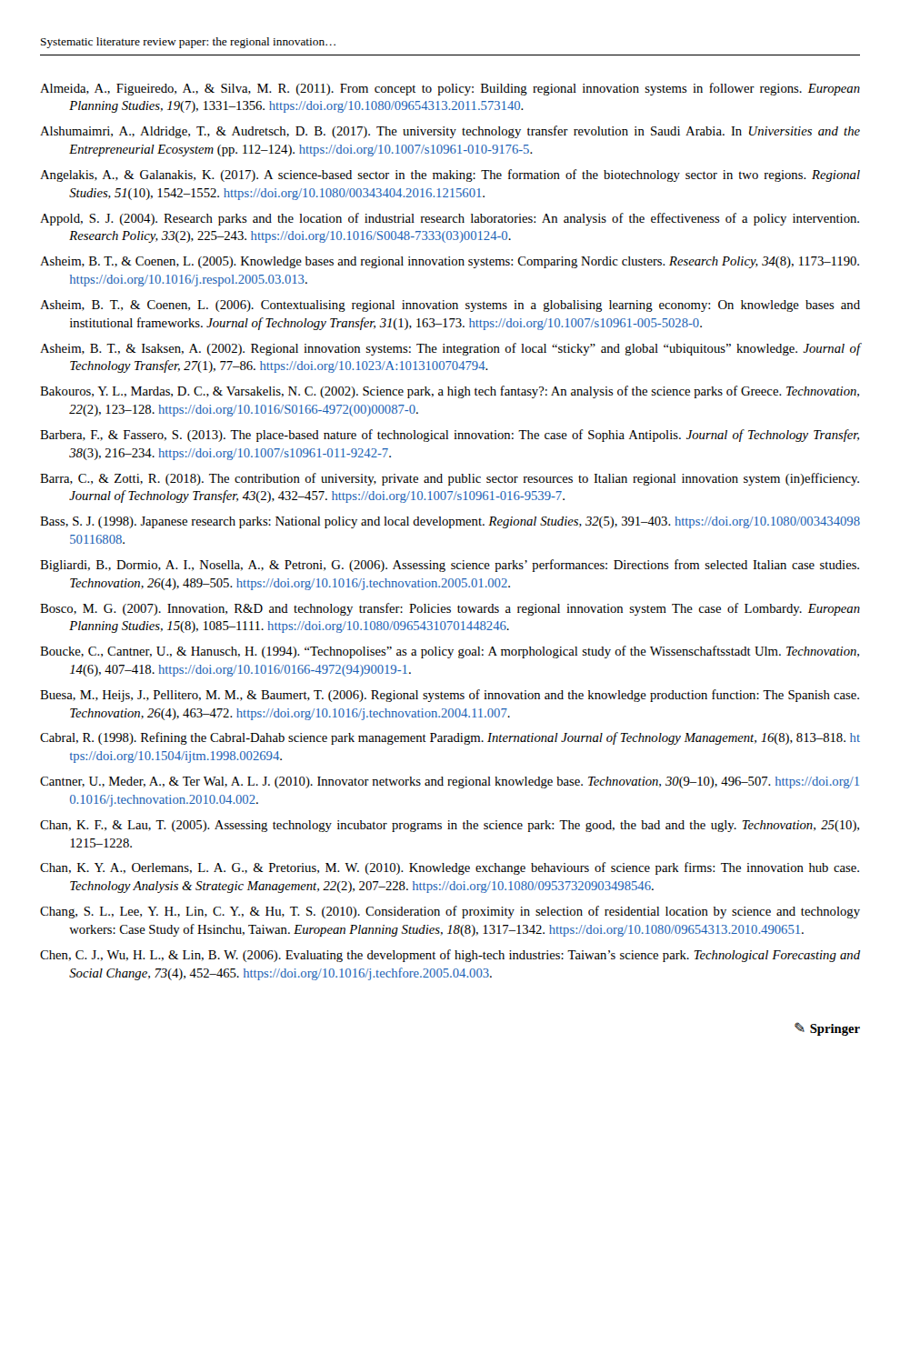Systematic literature review paper: the regional innovation…
Almeida, A., Figueiredo, A., & Silva, M. R. (2011). From concept to policy: Building regional innovation systems in follower regions. European Planning Studies, 19(7), 1331–1356. https://doi.org/10.1080/09654313.2011.573140.
Alshumaimri, A., Aldridge, T., & Audretsch, D. B. (2017). The university technology transfer revolution in Saudi Arabia. In Universities and the Entrepreneurial Ecosystem (pp. 112–124). https://doi.org/10.1007/s10961-010-9176-5.
Angelakis, A., & Galanakis, K. (2017). A science-based sector in the making: The formation of the biotechnology sector in two regions. Regional Studies, 51(10), 1542–1552. https://doi.org/10.1080/00343404.2016.1215601.
Appold, S. J. (2004). Research parks and the location of industrial research laboratories: An analysis of the effectiveness of a policy intervention. Research Policy, 33(2), 225–243. https://doi.org/10.1016/S0048-7333(03)00124-0.
Asheim, B. T., & Coenen, L. (2005). Knowledge bases and regional innovation systems: Comparing Nordic clusters. Research Policy, 34(8), 1173–1190. https://doi.org/10.1016/j.respol.2005.03.013.
Asheim, B. T., & Coenen, L. (2006). Contextualising regional innovation systems in a globalising learning economy: On knowledge bases and institutional frameworks. Journal of Technology Transfer, 31(1), 163–173. https://doi.org/10.1007/s10961-005-5028-0.
Asheim, B. T., & Isaksen, A. (2002). Regional innovation systems: The integration of local “sticky” and global “ubiquitous” knowledge. Journal of Technology Transfer, 27(1), 77–86. https://doi.org/10.1023/A:1013100704794.
Bakouros, Y. L., Mardas, D. C., & Varsakelis, N. C. (2002). Science park, a high tech fantasy?: An analysis of the science parks of Greece. Technovation, 22(2), 123–128. https://doi.org/10.1016/S0166-4972(00)00087-0.
Barbera, F., & Fassero, S. (2013). The place-based nature of technological innovation: The case of Sophia Antipolis. Journal of Technology Transfer, 38(3), 216–234. https://doi.org/10.1007/s10961-011-9242-7.
Barra, C., & Zotti, R. (2018). The contribution of university, private and public sector resources to Italian regional innovation system (in)efficiency. Journal of Technology Transfer, 43(2), 432–457. https://doi.org/10.1007/s10961-016-9539-7.
Bass, S. J. (1998). Japanese research parks: National policy and local development. Regional Studies, 32(5), 391–403. https://doi.org/10.1080/00343409850116808.
Bigliardi, B., Dormio, A. I., Nosella, A., & Petroni, G. (2006). Assessing science parks’ performances: Directions from selected Italian case studies. Technovation, 26(4), 489–505. https://doi.org/10.1016/j.technovation.2005.01.002.
Bosco, M. G. (2007). Innovation, R&D and technology transfer: Policies towards a regional innovation system The case of Lombardy. European Planning Studies, 15(8), 1085–1111. https://doi.org/10.1080/09654310701448246.
Boucke, C., Cantner, U., & Hanusch, H. (1994). “Technopolises” as a policy goal: A morphological study of the Wissenschaftsstadt Ulm. Technovation, 14(6), 407–418. https://doi.org/10.1016/0166-4972(94)90019-1.
Buesa, M., Heijs, J., Pellitero, M. M., & Baumert, T. (2006). Regional systems of innovation and the knowledge production function: The Spanish case. Technovation, 26(4), 463–472. https://doi.org/10.1016/j.technovation.2004.11.007.
Cabral, R. (1998). Refining the Cabral-Dahab science park management Paradigm. International Journal of Technology Management, 16(8), 813–818. https://doi.org/10.1504/ijtm.1998.002694.
Cantner, U., Meder, A., & Ter Wal, A. L. J. (2010). Innovator networks and regional knowledge base. Technovation, 30(9–10), 496–507. https://doi.org/10.1016/j.technovation.2010.04.002.
Chan, K. F., & Lau, T. (2005). Assessing technology incubator programs in the science park: The good, the bad and the ugly. Technovation, 25(10), 1215–1228.
Chan, K. Y. A., Oerlemans, L. A. G., & Pretorius, M. W. (2010). Knowledge exchange behaviours of science park firms: The innovation hub case. Technology Analysis & Strategic Management, 22(2), 207–228. https://doi.org/10.1080/09537320903498546.
Chang, S. L., Lee, Y. H., Lin, C. Y., & Hu, T. S. (2010). Consideration of proximity in selection of residential location by science and technology workers: Case Study of Hsinchu, Taiwan. European Planning Studies, 18(8), 1317–1342. https://doi.org/10.1080/09654313.2010.490651.
Chen, C. J., Wu, H. L., & Lin, B. W. (2006). Evaluating the development of high-tech industries: Taiwan’s science park. Technological Forecasting and Social Change, 73(4), 452–465. https://doi.org/10.1016/j.techfore.2005.04.003.
✎Springer